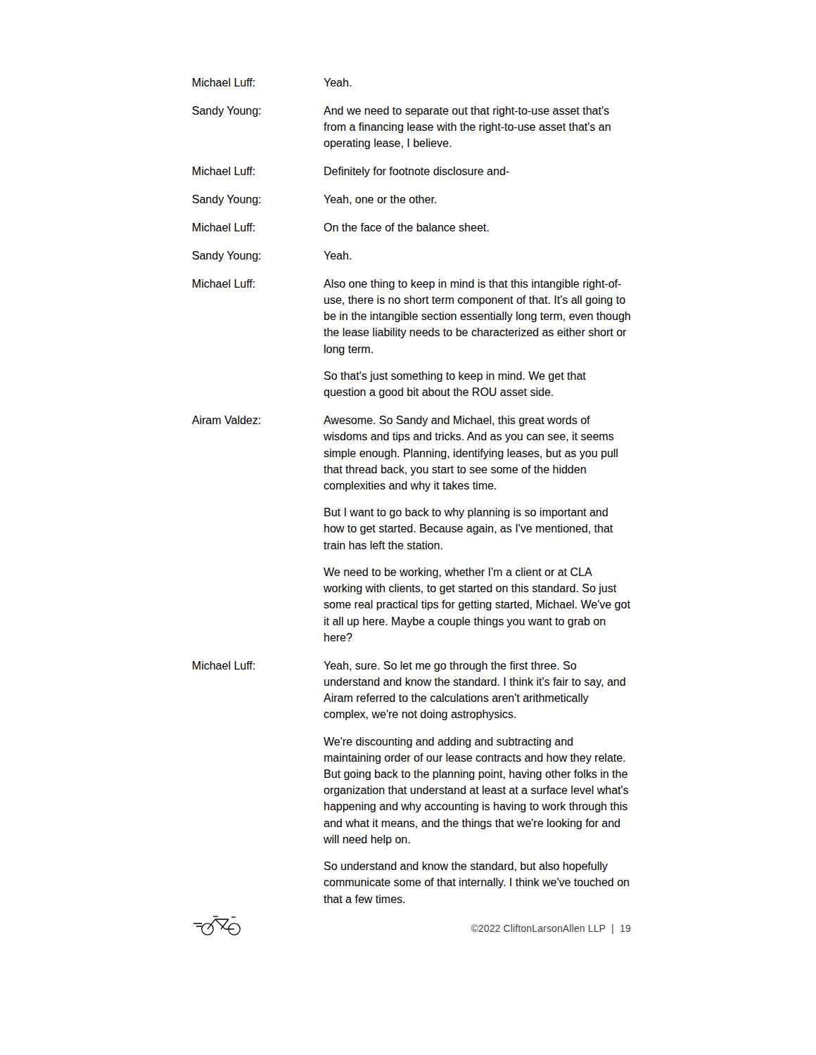| Michael Luff: | Yeah. |
| Sandy Young: | And we need to separate out that right-to-use asset that's from a financing lease with the right-to-use asset that's an operating lease, I believe. |
| Michael Luff: | Definitely for footnote disclosure and- |
| Sandy Young: | Yeah, one or the other. |
| Michael Luff: | On the face of the balance sheet. |
| Sandy Young: | Yeah. |
| Michael Luff: | Also one thing to keep in mind is that this intangible right-of-use, there is no short term component of that. It's all going to be in the intangible section essentially long term, even though the lease liability needs to be characterized as either short or long term. So that's just something to keep in mind. We get that question a good bit about the ROU asset side. |
| Airam Valdez: | Awesome. So Sandy and Michael, this great words of wisdoms and tips and tricks. And as you can see, it seems simple enough. Planning, identifying leases, but as you pull that thread back, you start to see some of the hidden complexities and why it takes time. But I want to go back to why planning is so important and how to get started. Because again, as I've mentioned, that train has left the station. We need to be working, whether I'm a client or at CLA working with clients, to get started on this standard. So just some real practical tips for getting started, Michael. We've got it all up here. Maybe a couple things you want to grab on here? |
| Michael Luff: | Yeah, sure. So let me go through the first three. So understand and know the standard. I think it's fair to say, and Airam referred to the calculations aren't arithmetically complex, we're not doing astrophysics. We're discounting and adding and subtracting and maintaining order of our lease contracts and how they relate. But going back to the planning point, having other folks in the organization that understand at least at a surface level what's happening and why accounting is having to work through this and what it means, and the things that we're looking for and will need help on. So understand and know the standard, but also hopefully communicate some of that internally. I think we've touched on that a few times. |
©2022 CliftonLarsonAllen LLP | 19